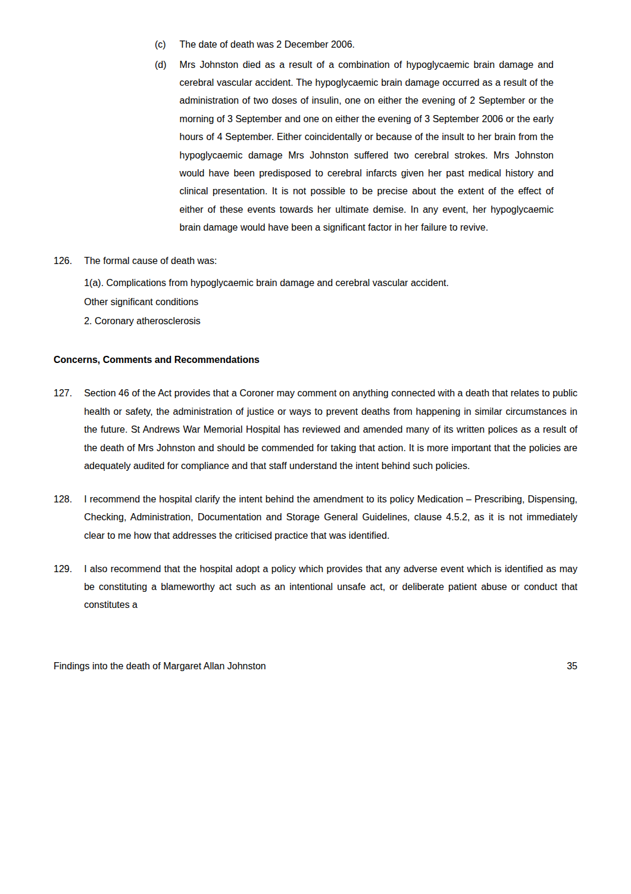(c)
The date of death was 2 December 2006.
(d)
Mrs Johnston died as a result of a combination of hypoglycaemic brain damage and cerebral vascular accident. The hypoglycaemic brain damage occurred as a result of the administration of two doses of insulin, one on either the evening of 2 September or the morning of 3 September and one on either the evening of 3 September 2006 or the early hours of 4 September. Either coincidentally or because of the insult to her brain from the hypoglycaemic damage Mrs Johnston suffered two cerebral strokes. Mrs Johnston would have been predisposed to cerebral infarcts given her past medical history and clinical presentation. It is not possible to be precise about the extent of the effect of either of these events towards her ultimate demise. In any event, her hypoglycaemic brain damage would have been a significant factor in her failure to revive.
126.
The formal cause of death was:
1(a). Complications from hypoglycaemic brain damage and cerebral vascular accident.
Other significant conditions
2. Coronary atherosclerosis
Concerns, Comments and Recommendations
127.
Section 46 of the Act provides that a Coroner may comment on anything connected with a death that relates to public health or safety, the administration of justice or ways to prevent deaths from happening in similar circumstances in the future. St Andrews War Memorial Hospital has reviewed and amended many of its written polices as a result of the death of Mrs Johnston and should be commended for taking that action. It is more important that the policies are adequately audited for compliance and that staff understand the intent behind such policies.
128.
I recommend the hospital clarify the intent behind the amendment to its policy Medication – Prescribing, Dispensing, Checking, Administration, Documentation and Storage General Guidelines, clause 4.5.2, as it is not immediately clear to me how that addresses the criticised practice that was identified.
129.
I also recommend that the hospital adopt a policy which provides that any adverse event which is identified as may be constituting a blameworthy act such as an intentional unsafe act, or deliberate patient abuse or conduct that constitutes a
Findings into the death of Margaret Allan Johnston
35